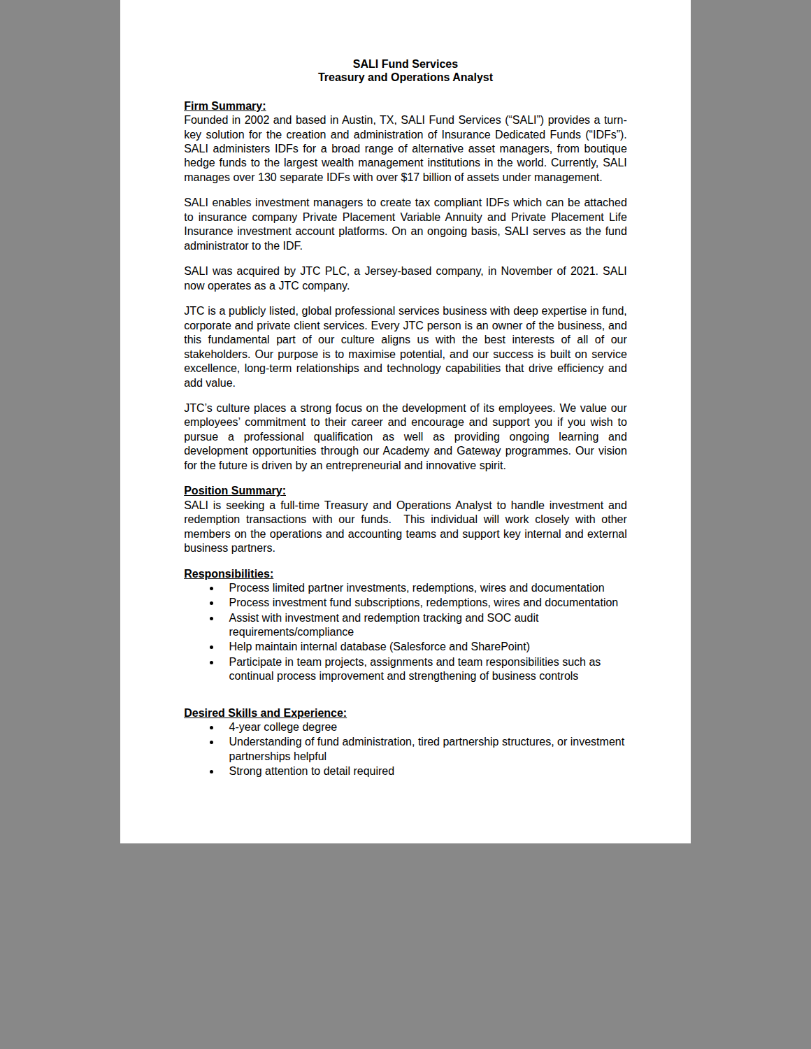SALI Fund Services Treasury and Operations Analyst
Firm Summary:
Founded in 2002 and based in Austin, TX, SALI Fund Services (“SALI”) provides a turn-key solution for the creation and administration of Insurance Dedicated Funds (“IDFs”). SALI administers IDFs for a broad range of alternative asset managers, from boutique hedge funds to the largest wealth management institutions in the world. Currently, SALI manages over 130 separate IDFs with over $17 billion of assets under management.
SALI enables investment managers to create tax compliant IDFs which can be attached to insurance company Private Placement Variable Annuity and Private Placement Life Insurance investment account platforms. On an ongoing basis, SALI serves as the fund administrator to the IDF.
SALI was acquired by JTC PLC, a Jersey-based company, in November of 2021. SALI now operates as a JTC company.
JTC is a publicly listed, global professional services business with deep expertise in fund, corporate and private client services. Every JTC person is an owner of the business, and this fundamental part of our culture aligns us with the best interests of all of our stakeholders. Our purpose is to maximise potential, and our success is built on service excellence, long-term relationships and technology capabilities that drive efficiency and add value.
JTC’s culture places a strong focus on the development of its employees. We value our employees’ commitment to their career and encourage and support you if you wish to pursue a professional qualification as well as providing ongoing learning and development opportunities through our Academy and Gateway programmes. Our vision for the future is driven by an entrepreneurial and innovative spirit.
Position Summary:
SALI is seeking a full-time Treasury and Operations Analyst to handle investment and redemption transactions with our funds. This individual will work closely with other members on the operations and accounting teams and support key internal and external business partners.
Responsibilities:
Process limited partner investments, redemptions, wires and documentation
Process investment fund subscriptions, redemptions, wires and documentation
Assist with investment and redemption tracking and SOC audit requirements/compliance
Help maintain internal database (Salesforce and SharePoint)
Participate in team projects, assignments and team responsibilities such as continual process improvement and strengthening of business controls
Desired Skills and Experience:
4-year college degree
Understanding of fund administration, tired partnership structures, or investment partnerships helpful
Strong attention to detail required